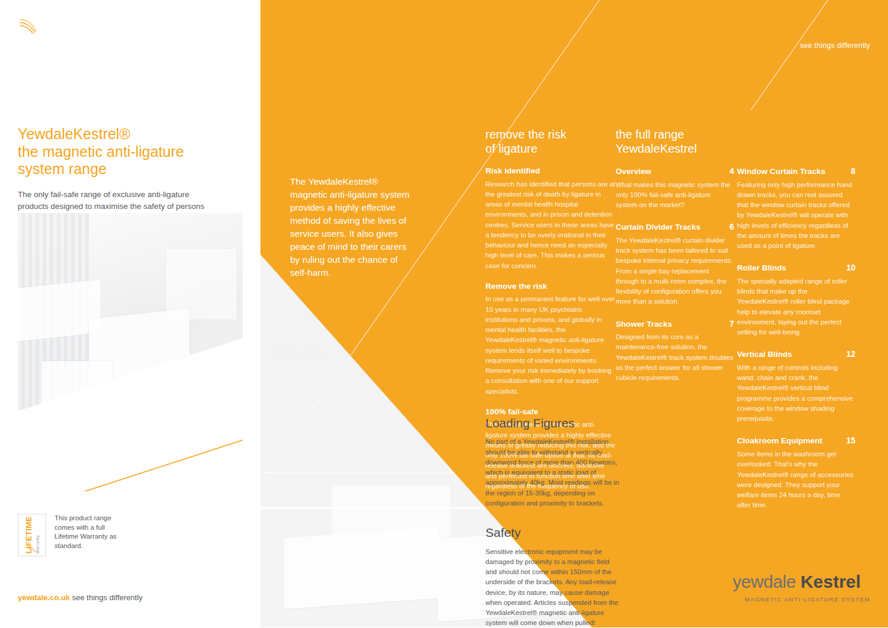YewdaleKestrel®
the magnetic anti-ligature
system range
The only fail-safe range of exclusive anti-ligature products designed to maximise the safety of persons by removing the death potential where secure care is required.
LifetimeWarranty
This product range comes with a full Lifetime Warranty as standard.
yewdale.co.uk see things differently
see things differently
The YewdaleKestrel® magnetic anti-ligature system provides a highly effective method of saving the lives of service users. It also gives peace of mind to their carers by ruling out the chance of self-harm.
remove the risk
of ligature
Risk identified
Research has identified that persons are at the greatest risk of death by ligature in areas of mental health hospital environments, and in prison and detention centres. Service users in these areas have a tendency to be overly irrational in their behaviour and hence need an especially high level of care. This makes a serious case for concern.
Remove the risk
In use as a permanent feature for well over 10 years in many UK psychiatric institutions and prisons, and globally in mental health facilities, the YewdaleKestrel® magnetic anti-ligature system lends itself well to bespoke requirements of varied environments. Remove your risk immediately by booking a consultation with one of our support specialists.
100% fail-safe
The YewdaleKestrel® magnetic anti-ligature system provides a highly effective means of greatly reducing this risk, and the only 100% fail-safe option at that. Its load-release brackets are discreet, attractive and perfected to function time after time regardless of the frequency of use.
the full range
YewdaleKestrel
Overview
4
What makes this magnetic system the only 100% fail-safe anti-ligature system on the market?
Curtain Divider Tracks
6
The YewdaleKestrel® curtain divider track system has been tailored to suit bespoke internal privacy requirements. From a single bay replacement through to a multi-room complex, the flexibility of configuration offers you more than a solution.
Shower Tracks
7
Designed from its core as a maintenance-free solution, the YewdaleKestrel® track system doubles as the perfect answer for all shower cubicle requirements.
Window Curtain Tracks
8
Featuring only high performance hand drawn tracks, you can rest assured that the window curtain tracks offered by YewdaleKestrel® will operate with high levels of efficiency regardless of the amount of times the tracks are used as a point of ligature.
Roller Blinds
10
The specially adapted range of roller blinds that make up the YewdaleKestrel® roller blind package help to elevate any roomset environment, laying out the perfect setting for well-being.
Vertical Blinds
12
With a range of controls including wand, chain and crank, the YewdaleKestrel® vertical blind programme provides a comprehensive coverage to the window shading prerequisite.
Cloakroom Equipment
15
Some items in the washroom get overlooked. That's why the YewdaleKestrel® range of accessories were designed. They support your welfare items 24 hours a day, time after time.
Loading Figures
No part of a YewdaleKestrel® installation should be able to withstand a vertically downward force of more than 400 Newtons, which is equivalent to a static load of approximately 40kg. Most readings will be in the region of 15-30kg, depending on configuration and proximity to brackets.
Safety
Sensitive electronic equipment may be damaged by proximity to a magnetic field and should not come within 150mm of the underside of the brackets. Any load-release device, by its nature, may cause damage when operated. Articles suspended from the YewdaleKestrel® magnetic anti-ligature system will come down when pulled!
yewdale Kestrel®
Magnetic Anti-Ligature System